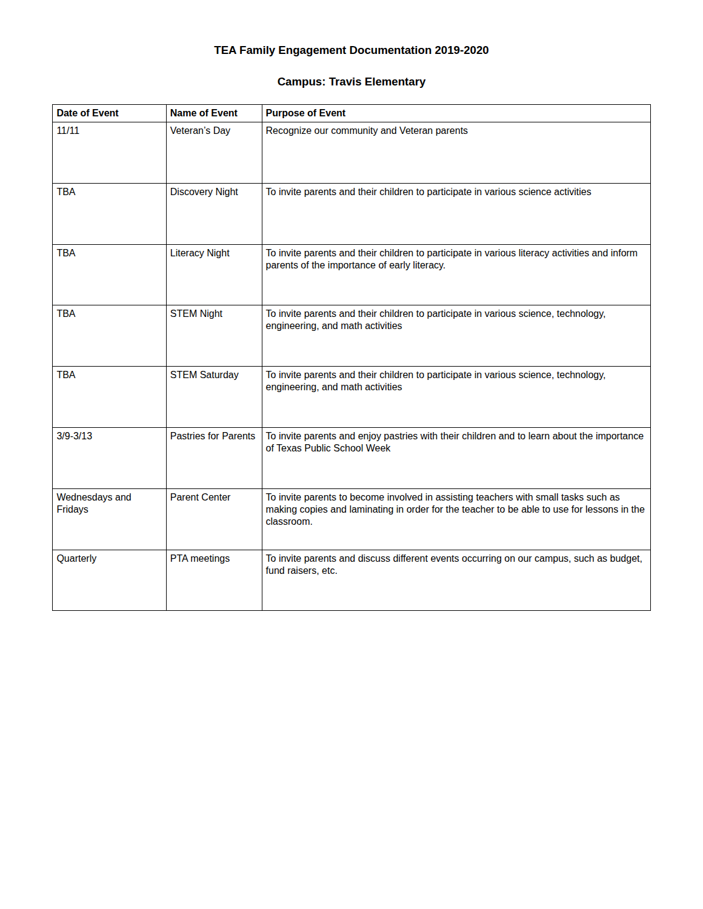TEA Family Engagement Documentation 2019-2020
Campus: Travis Elementary
| Date of Event | Name of Event | Purpose of Event |
| --- | --- | --- |
| 11/11 | Veteran’s Day | Recognize our community and Veteran parents |
| TBA | Discovery Night | To invite parents and their children to participate in various science activities |
| TBA | Literacy Night | To invite parents and their children to participate in various literacy activities and inform parents of the importance of early literacy. |
| TBA | STEM Night | To invite parents and their children to participate in various science, technology, engineering, and math activities |
| TBA | STEM Saturday | To invite parents and their children to participate in various science, technology, engineering, and math activities |
| 3/9-3/13 | Pastries for Parents | To invite parents and enjoy pastries with their children and to learn about the importance of Texas Public School Week |
| Wednesdays and Fridays | Parent Center | To invite parents to become involved in assisting teachers with small tasks such as making copies and laminating in order for the teacher to be able to use for lessons in the classroom. |
| Quarterly | PTA meetings | To invite parents and discuss different events occurring on our campus, such as budget, fund raisers, etc. |